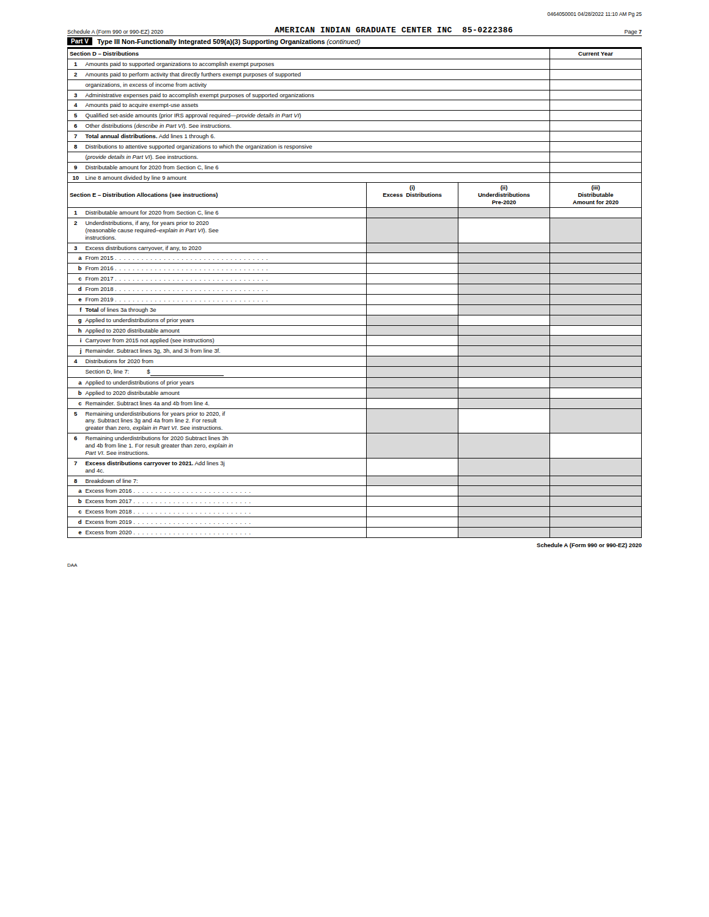0464050001 04/28/2022 11:10 AM Pg 25
Schedule A (Form 990 or 990-EZ) 2020
AMERICAN INDIAN GRADUATE CENTER INC 85-0222386
Page 7
Part V
Type III Non-Functionally Integrated 509(a)(3) Supporting Organizations (continued)
| Section D – Distributions | Current Year |
| 1 | Amounts paid to supported organizations to accomplish exempt purposes | |
| 2 | Amounts paid to perform activity that directly furthers exempt purposes of supported | |
| | organizations, in excess of income from activity | |
| 3 | Administrative expenses paid to accomplish exempt purposes of supported organizations | |
| 4 | Amounts paid to acquire exempt-use assets | |
| 5 | Qualified set-aside amounts (prior IRS approval required— provide details in Part VI ) | |
| 6 | Other distributions ( describe in Part VI ). See instructions. | |
| 7 | Total annual distributions. Add lines 1 through 6. | |
| 8 | Distributions to attentive supported organizations to which the organization is responsive | |
| | ( provide details in Part VI ). See instructions. | |
| 9 | Distributable amount for 2020 from Section C, line 6 | |
| 10 | Line 8 amount divided by line 9 amount | |
| Section E – Distribution Allocations (see instructions) | (i) Excess Distributions | (ii) Underdistributions Pre-2020 | (iii) Distributable Amount for 2020 |
| 1 | Distributable amount for 2020 from Section C, line 6 | | | |
| 2 | Underdistributions, if any, for years prior to 2020 (reasonable cause required– explain in Part VI ). See instructions. | | | |
| 3 | Excess distributions carryover, if any, to 2020 | | | |
| a | From 2015 . . . . . . . . . . . . . . . . . . . . . . . . . . . . . . . . . . . | | | |
| b | From 2016 . . . . . . . . . . . . . . . . . . . . . . . . . . . . . . . . . . . | | | |
| c | From 2017 . . . . . . . . . . . . . . . . . . . . . . . . . . . . . . . . . . . | | | |
| d | From 2018 . . . . . . . . . . . . . . . . . . . . . . . . . . . . . . . . . . . | | | |
| e | From 2019 . . . . . . . . . . . . . . . . . . . . . . . . . . . . . . . . . . . | | | |
| f | Total of lines 3a through 3e | | | |
| g | Applied to underdistributions of prior years | | | |
| h | Applied to 2020 distributable amount | | | |
| i | Carryover from 2015 not applied (see instructions) | | | |
| j | Remainder. Subtract lines 3g, 3h, and 3i from line 3f. | | | |
| 4 | Distributions for 2020 from | | | |
| | Section D, line 7: $ | | | |
| a | Applied to underdistributions of prior years | | | |
| b | Applied to 2020 distributable amount | | | |
| c | Remainder. Subtract lines 4a and 4b from line 4. | | | |
| 5 | Remaining underdistributions for years prior to 2020, if any. Subtract lines 3g and 4a from line 2. For result greater than zero, explain in Part VI . See instructions. | | | |
| 6 | Remaining underdistributions for 2020 Subtract lines 3h and 4b from line 1. For result greater than zero, explain in Part VI . See instructions. | | | |
| 7 | Excess distributions carryover to 2021. Add lines 3j and 4c. | | | |
| 8 | Breakdown of line 7: | | | |
| a | Excess from 2016 . . . . . . . . . . . . . . . . . . . . . . . . . . . | | | |
| b | Excess from 2017 . . . . . . . . . . . . . . . . . . . . . . . . . . . | | | |
| c | Excess from 2018 . . . . . . . . . . . . . . . . . . . . . . . . . . . | | | |
| d | Excess from 2019 . . . . . . . . . . . . . . . . . . . . . . . . . . . | | | |
| e | Excess from 2020 . . . . . . . . . . . . . . . . . . . . . . . . . . . | | | |
Schedule A (Form 990 or 990-EZ) 2020
DAA